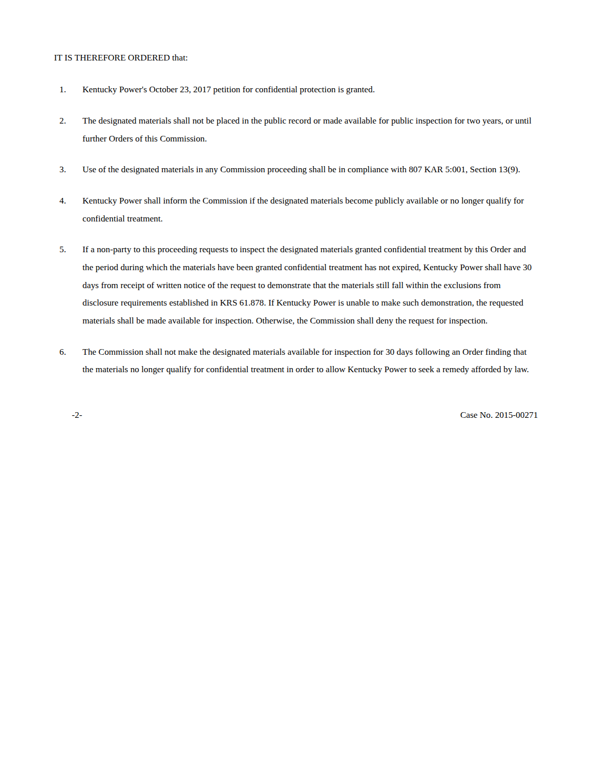IT IS THEREFORE ORDERED that:
1. Kentucky Power's October 23, 2017 petition for confidential protection is granted.
2. The designated materials shall not be placed in the public record or made available for public inspection for two years, or until further Orders of this Commission.
3. Use of the designated materials in any Commission proceeding shall be in compliance with 807 KAR 5:001, Section 13(9).
4. Kentucky Power shall inform the Commission if the designated materials become publicly available or no longer qualify for confidential treatment.
5. If a non-party to this proceeding requests to inspect the designated materials granted confidential treatment by this Order and the period during which the materials have been granted confidential treatment has not expired, Kentucky Power shall have 30 days from receipt of written notice of the request to demonstrate that the materials still fall within the exclusions from disclosure requirements established in KRS 61.878. If Kentucky Power is unable to make such demonstration, the requested materials shall be made available for inspection. Otherwise, the Commission shall deny the request for inspection.
6. The Commission shall not make the designated materials available for inspection for 30 days following an Order finding that the materials no longer qualify for confidential treatment in order to allow Kentucky Power to seek a remedy afforded by law.
-2- Case No. 2015-00271